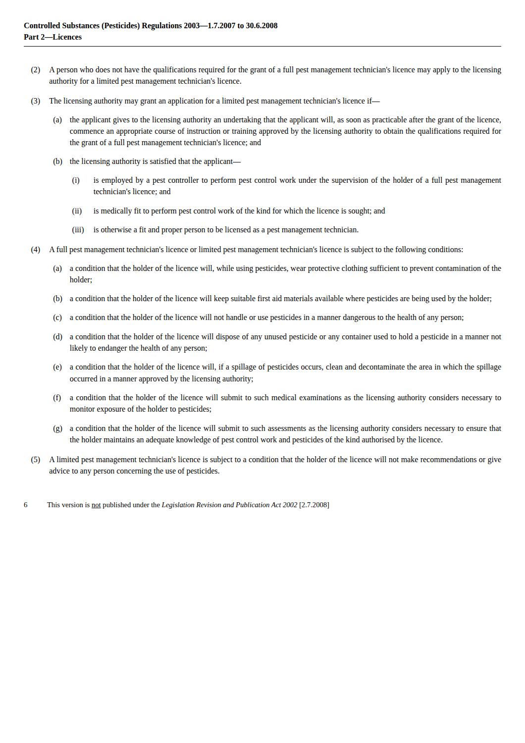Controlled Substances (Pesticides) Regulations 2003—1.7.2007 to 30.6.2008
Part 2—Licences
(2) A person who does not have the qualifications required for the grant of a full pest management technician's licence may apply to the licensing authority for a limited pest management technician's licence.
(3)
The licensing authority may grant an application for a limited pest management technician's licence if—
(a) the applicant gives to the licensing authority an undertaking that the applicant will, as soon as practicable after the grant of the licence, commence an appropriate course of instruction or training approved by the licensing authority to obtain the qualifications required for the grant of a full pest management technician's licence; and
(b)
the licensing authority is satisfied that the applicant—
(i) is employed by a pest controller to perform pest control work under the supervision of the holder of a full pest management technician's licence; and
(ii) is medically fit to perform pest control work of the kind for which the licence is sought; and
(iii) is otherwise a fit and proper person to be licensed as a pest management technician.
(4)
A full pest management technician's licence or limited pest management technician's licence is subject to the following conditions:
(a) a condition that the holder of the licence will, while using pesticides, wear protective clothing sufficient to prevent contamination of the holder;
(b) a condition that the holder of the licence will keep suitable first aid materials available where pesticides are being used by the holder;
(c) a condition that the holder of the licence will not handle or use pesticides in a manner dangerous to the health of any person;
(d) a condition that the holder of the licence will dispose of any unused pesticide or any container used to hold a pesticide in a manner not likely to endanger the health of any person;
(e) a condition that the holder of the licence will, if a spillage of pesticides occurs, clean and decontaminate the area in which the spillage occurred in a manner approved by the licensing authority;
(f) a condition that the holder of the licence will submit to such medical examinations as the licensing authority considers necessary to monitor exposure of the holder to pesticides;
(g) a condition that the holder of the licence will submit to such assessments as the licensing authority considers necessary to ensure that the holder maintains an adequate knowledge of pest control work and pesticides of the kind authorised by the licence.
(5) A limited pest management technician's licence is subject to a condition that the holder of the licence will not make recommendations or give advice to any person concerning the use of pesticides.
6
This version is not published under the Legislation Revision and Publication Act 2002 [2.7.2008]